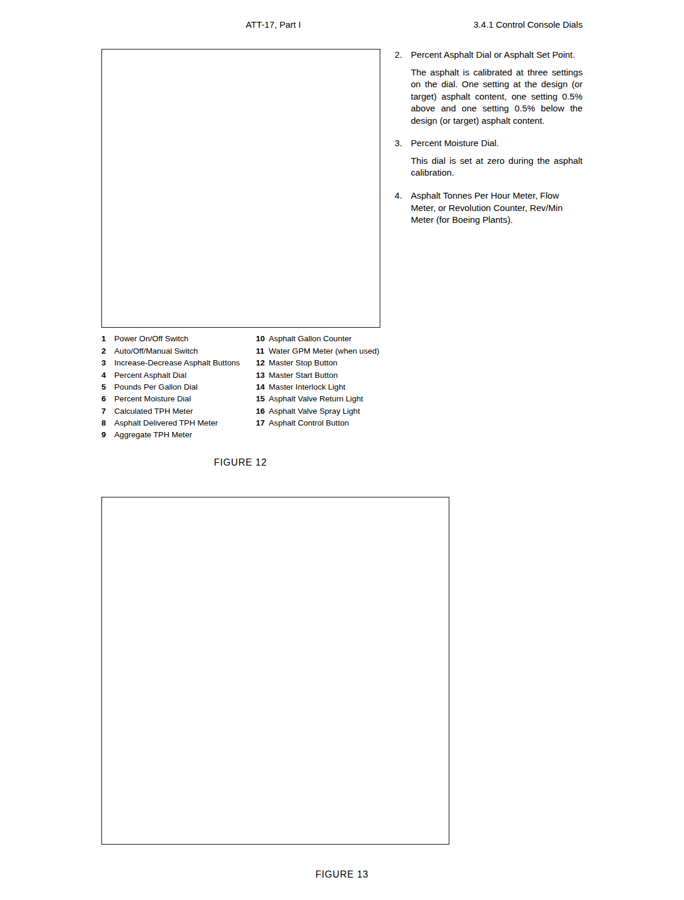ATT-17, Part I 3.4.1 Control Console Dials
1 Power On/Off Switch
2 Auto/Off/Manual Switch
3 Increase-Decrease Asphalt Buttons
4 Percent Asphalt Dial
5 Pounds Per Gallon Dial
6 Percent Moisture Dial
7 Calculated TPH Meter
8 Asphalt Delivered TPH Meter
9 Aggregate TPH Meter
10 Asphalt Gallon Counter
11 Water GPM Meter (when used)
12 Master Stop Button
13 Master Start Button
14 Master Interlock Light
15 Asphalt Valve Return Light
16 Asphalt Valve Spray Light
17 Asphalt Control Button
FIGURE 12
Percent Asphalt Dial or Asphalt Set Point.
The asphalt is calibrated at three settings on the dial. One setting at the design (or target) asphalt content, one setting 0.5% above and one setting 0.5% below the design (or target) asphalt content.
Percent Moisture Dial.
This dial is set at zero during the asphalt calibration.
Asphalt Tonnes Per Hour Meter, Flow Meter, or Revolution Counter, Rev/Min Meter (for Boeing Plants).
FIGURE 13